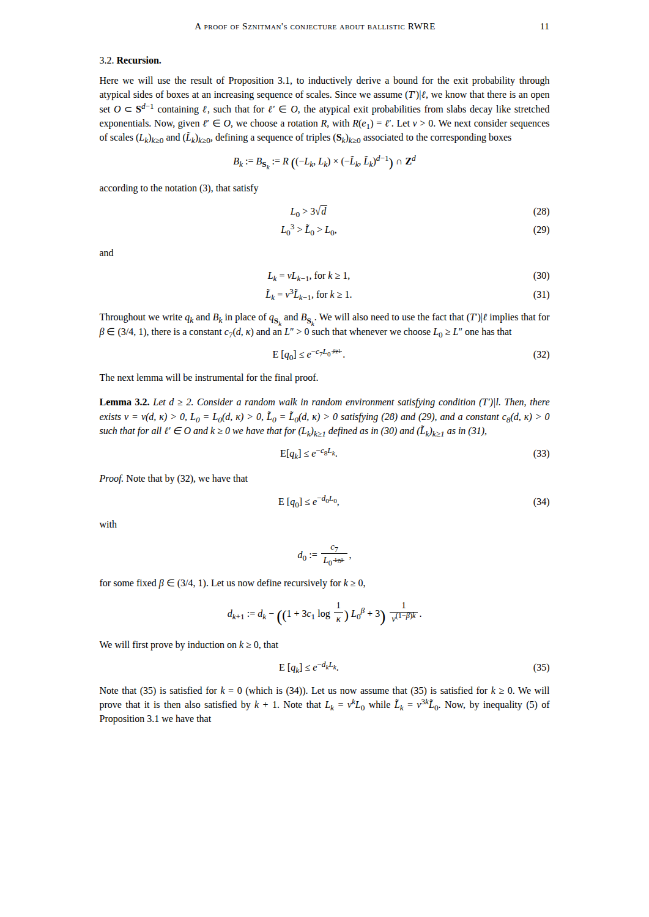A proof of Sznitman's conjecture about ballistic RWRE 11
3.2. Recursion.
Here we will use the result of Proposition 3.1, to inductively derive a bound for the exit probability through atypical sides of boxes at an increasing sequence of scales. Since we assume (T′)|ℓ, we know that there is an open set O ⊂ Sd−1 containing ℓ, such that for ℓ′ ∈ O, the atypical exit probabilities from slabs decay like stretched exponentials. Now, given ℓ′ ∈ O, we choose a rotation R, with R(e1) = ℓ′. Let ν > 0. We next consider sequences of scales (Lk)k≥0 and (L̃k)k≥0, defining a sequence of triples (Sk)k≥0 associated to the corresponding boxes
Bk := BSk := R ((−Lk, Lk) × (−L̃k, L̃k)d−1) ∩ Zd
according to the notation (3), that satisfy
L0 > 3√d
(28)
L03 > L̃0 > L0,
(29)
and
Lk = νLk−1, for k ≥ 1,
(30)
L̃k = ν3L̃k−1, for k ≥ 1.
(31)
Throughout we write qk and Bk in place of qSk and BSk. We will also need to use the fact that (T′)|ℓ implies that for β ∈ (3/4, 1), there is a constant c7(d, κ) and an L″ > 0 such that whenever we choose L0 ≥ L″ one has that
E [q0] ≤ e−c7L0β+12.
(32)
The next lemma will be instrumental for the final proof.
Lemma 3.2. Let d ≥ 2. Consider a random walk in random environment satisfying condition (T′)|l. Then, there exists ν = ν(d, κ) > 0, L0 = L0(d, κ) > 0, L̃0 = L̃0(d, κ) > 0 satisfying (28) and (29), and a constant c8(d, κ) > 0 such that for all ℓ′ ∈ O and k ≥ 0 we have that for (Lk)k≥1 defined as in (30) and (L̃k)k≥1 as in (31),
E[qk] ≤ e−c8Lk.
(33)
Proof. Note that by (32), we have that
E [q0] ≤ e−d0L0,
(34)
with
d0 := c7 L01−β 2,
for some fixed β ∈ (3/4, 1). Let us now define recursively for k ≥ 0,
dk+1 := dk − ((1 + 3c1 log 1 κ) L0β + 3) 1 ν(1−β)k.
We will first prove by induction on k ≥ 0, that
E [qk] ≤ e−dkLk.
(35)
Note that (35) is satisfied for k = 0 (which is (34)). Let us now assume that (35) is satisfied for k ≥ 0. We will prove that it is then also satisfied by k + 1. Note that Lk = νkL0 while L̃k = ν3kL̃0. Now, by inequality (5) of Proposition 3.1 we have that